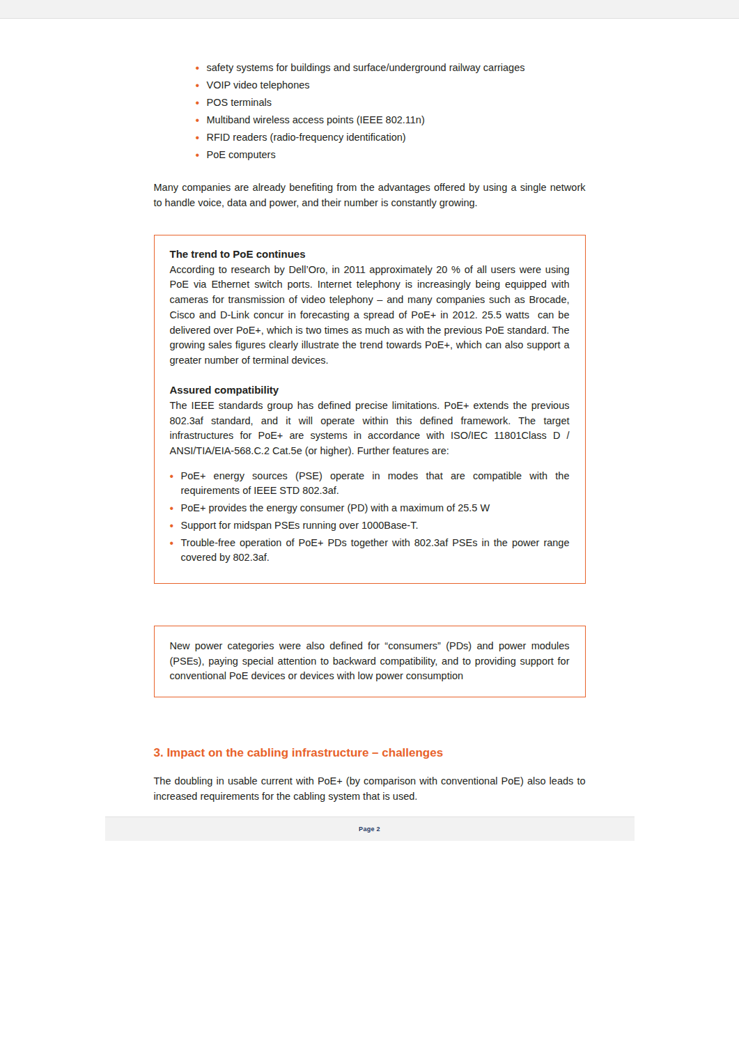safety systems for buildings and surface/underground railway carriages
VOIP video telephones
POS terminals
Multiband wireless access points (IEEE 802.11n)
RFID readers (radio-frequency identification)
PoE computers
Many companies are already benefiting from the advantages offered by using a single network to handle voice, data and power, and their number is constantly growing.
The trend to PoE continues
According to research by Dell’Oro, in 2011 approximately 20 % of all users were using PoE via Ethernet switch ports. Internet telephony is increasingly being equipped with cameras for transmission of video telephony – and many companies such as Brocade, Cisco and D-Link concur in forecasting a spread of PoE+ in 2012. 25.5 watts can be delivered over PoE+, which is two times as much as with the previous PoE standard. The growing sales figures clearly illustrate the trend towards PoE+, which can also support a greater number of terminal devices.
Assured compatibility
The IEEE standards group has defined precise limitations. PoE+ extends the previous 802.3af standard, and it will operate within this defined framework. The target infrastructures for PoE+ are systems in accordance with ISO/IEC 11801Class D / ANSI/TIA/EIA-568.C.2 Cat.5e (or higher). Further features are:
PoE+ energy sources (PSE) operate in modes that are compatible with the requirements of IEEE STD 802.3af.
PoE+ provides the energy consumer (PD) with a maximum of 25.5 W
Support for midspan PSEs running over 1000Base-T.
Trouble-free operation of PoE+ PDs together with 802.3af PSEs in the power range covered by 802.3af.
New power categories were also defined for “consumers” (PDs) and power modules (PSEs), paying special attention to backward compatibility, and to providing support for conventional PoE devices or devices with low power consumption
3. Impact on the cabling infrastructure – challenges
The doubling in usable current with PoE+ (by comparison with conventional PoE) also leads to increased requirements for the cabling system that is used.
Page 2